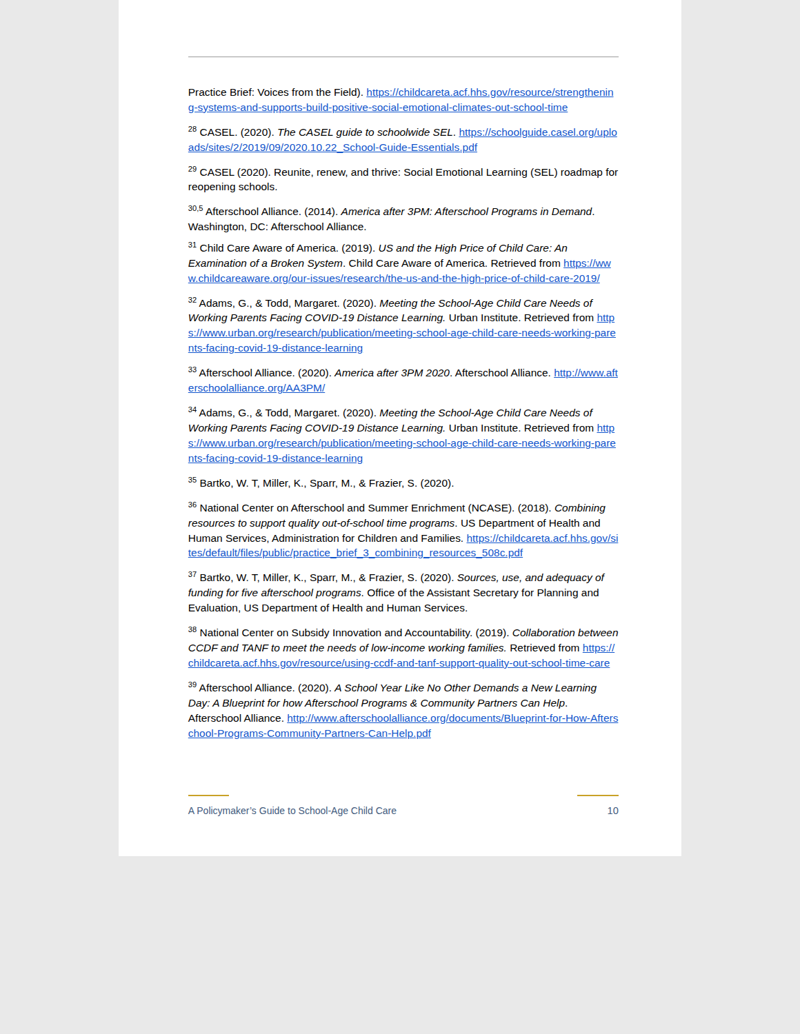Practice Brief: Voices from the Field). https://childcareta.acf.hhs.gov/resource/strengthening-systems-and-supports-build-positive-social-emotional-climates-out-school-time
28 CASEL. (2020). The CASEL guide to schoolwide SEL. https://schoolguide.casel.org/uploads/sites/2/2019/09/2020.10.22_School-Guide-Essentials.pdf
29 CASEL (2020). Reunite, renew, and thrive: Social Emotional Learning (SEL) roadmap for reopening schools.
30,5 Afterschool Alliance. (2014). America after 3PM: Afterschool Programs in Demand. Washington, DC: Afterschool Alliance.
31 Child Care Aware of America. (2019). US and the High Price of Child Care: An Examination of a Broken System. Child Care Aware of America. Retrieved from https://www.childcareaware.org/our-issues/research/the-us-and-the-high-price-of-child-care-2019/
32 Adams, G., & Todd, Margaret. (2020). Meeting the School-Age Child Care Needs of Working Parents Facing COVID-19 Distance Learning. Urban Institute. Retrieved from https://www.urban.org/research/publication/meeting-school-age-child-care-needs-working-parents-facing-covid-19-distance-learning
33 Afterschool Alliance. (2020). America after 3PM 2020. Afterschool Alliance. http://www.afterschoolalliance.org/AA3PM/
34 Adams, G., & Todd, Margaret. (2020). Meeting the School-Age Child Care Needs of Working Parents Facing COVID-19 Distance Learning. Urban Institute. Retrieved from https://www.urban.org/research/publication/meeting-school-age-child-care-needs-working-parents-facing-covid-19-distance-learning
35 Bartko, W. T, Miller, K., Sparr, M., & Frazier, S. (2020).
36 National Center on Afterschool and Summer Enrichment (NCASE). (2018). Combining resources to support quality out-of-school time programs. US Department of Health and Human Services, Administration for Children and Families. https://childcareta.acf.hhs.gov/sites/default/files/public/practice_brief_3_combining_resources_508c.pdf
37 Bartko, W. T, Miller, K., Sparr, M., & Frazier, S. (2020). Sources, use, and adequacy of funding for five afterschool programs. Office of the Assistant Secretary for Planning and Evaluation, US Department of Health and Human Services.
38 National Center on Subsidy Innovation and Accountability. (2019). Collaboration between CCDF and TANF to meet the needs of low-income working families. Retrieved from https://childcareta.acf.hhs.gov/resource/using-ccdf-and-tanf-support-quality-out-school-time-care
39 Afterschool Alliance. (2020). A School Year Like No Other Demands a New Learning Day: A Blueprint for how Afterschool Programs & Community Partners Can Help. Afterschool Alliance. http://www.afterschoolalliance.org/documents/Blueprint-for-How-Afterschool-Programs-Community-Partners-Can-Help.pdf
A Policymaker’s Guide to School-Age Child Care
10